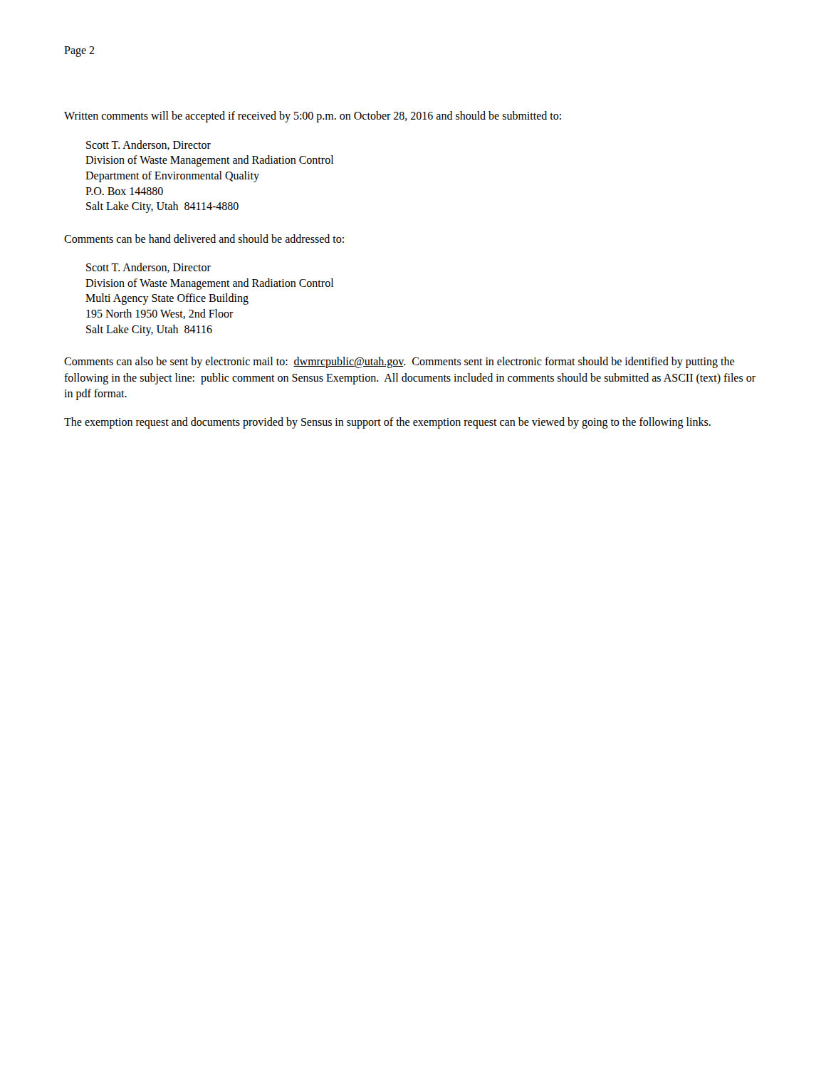Page 2
Written comments will be accepted if received by 5:00 p.m. on October 28, 2016 and should be submitted to:
Scott T. Anderson, Director
Division of Waste Management and Radiation Control
Department of Environmental Quality
P.O. Box 144880
Salt Lake City, Utah 84114-4880
Comments can be hand delivered and should be addressed to:
Scott T. Anderson, Director
Division of Waste Management and Radiation Control
Multi Agency State Office Building
195 North 1950 West, 2nd Floor
Salt Lake City, Utah 84116
Comments can also be sent by electronic mail to: dwmrcpublic@utah.gov. Comments sent in electronic format should be identified by putting the following in the subject line: public comment on Sensus Exemption. All documents included in comments should be submitted as ASCII (text) files or in pdf format.
The exemption request and documents provided by Sensus in support of the exemption request can be viewed by going to the following links.